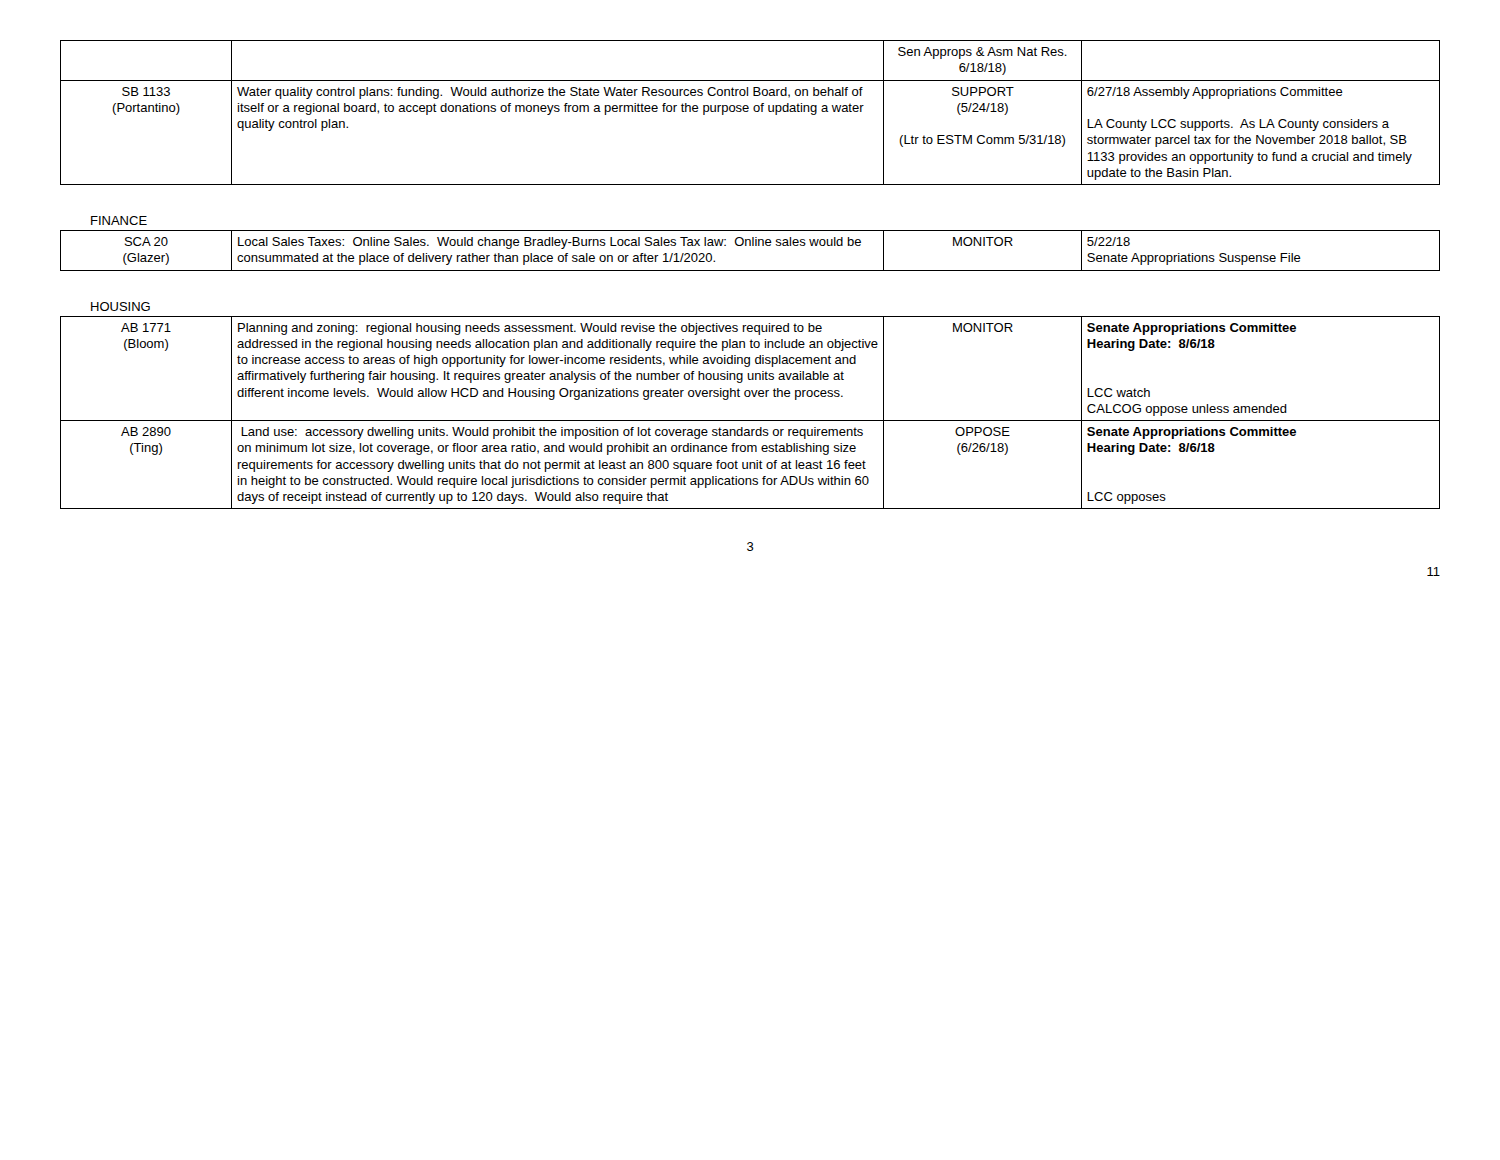| | | Sen Approps & Asm Nat Res. 6/18/18) | |
| SB 1133 (Portantino) | Water quality control plans: funding. Would authorize the State Water Resources Control Board, on behalf of itself or a regional board, to accept donations of moneys from a permittee for the purpose of updating a water quality control plan. | SUPPORT (5/24/18) (Ltr to ESTM Comm 5/31/18) | 6/27/18 Assembly Appropriations Committee LA County LCC supports. As LA County considers a stormwater parcel tax for the November 2018 ballot, SB 1133 provides an opportunity to fund a crucial and timely update to the Basin Plan. |
FINANCE
| SCA 20 (Glazer) | Local Sales Taxes: Online Sales. Would change Bradley-Burns Local Sales Tax law: Online sales would be consummated at the place of delivery rather than place of sale on or after 1/1/2020. | MONITOR | 5/22/18 Senate Appropriations Suspense File |
HOUSING
| AB 1771 (Bloom) | Planning and zoning: regional housing needs assessment. Would revise the objectives required to be addressed in the regional housing needs allocation plan and additionally require the plan to include an objective to increase access to areas of high opportunity for lower-income residents, while avoiding displacement and affirmatively furthering fair housing. It requires greater analysis of the number of housing units available at different income levels. Would allow HCD and Housing Organizations greater oversight over the process. | MONITOR | Senate Appropriations Committee Hearing Date: 8/6/18 LCC watch CALCOG oppose unless amended |
| AB 2890 (Ting) | Land use: accessory dwelling units. Would prohibit the imposition of lot coverage standards or requirements on minimum lot size, lot coverage, or floor area ratio, and would prohibit an ordinance from establishing size requirements for accessory dwelling units that do not permit at least an 800 square foot unit of at least 16 feet in height to be constructed. Would require local jurisdictions to consider permit applications for ADUs within 60 days of receipt instead of currently up to 120 days. Would also require that | OPPOSE (6/26/18) | Senate Appropriations Committee Hearing Date: 8/6/18 LCC opposes |
3
11